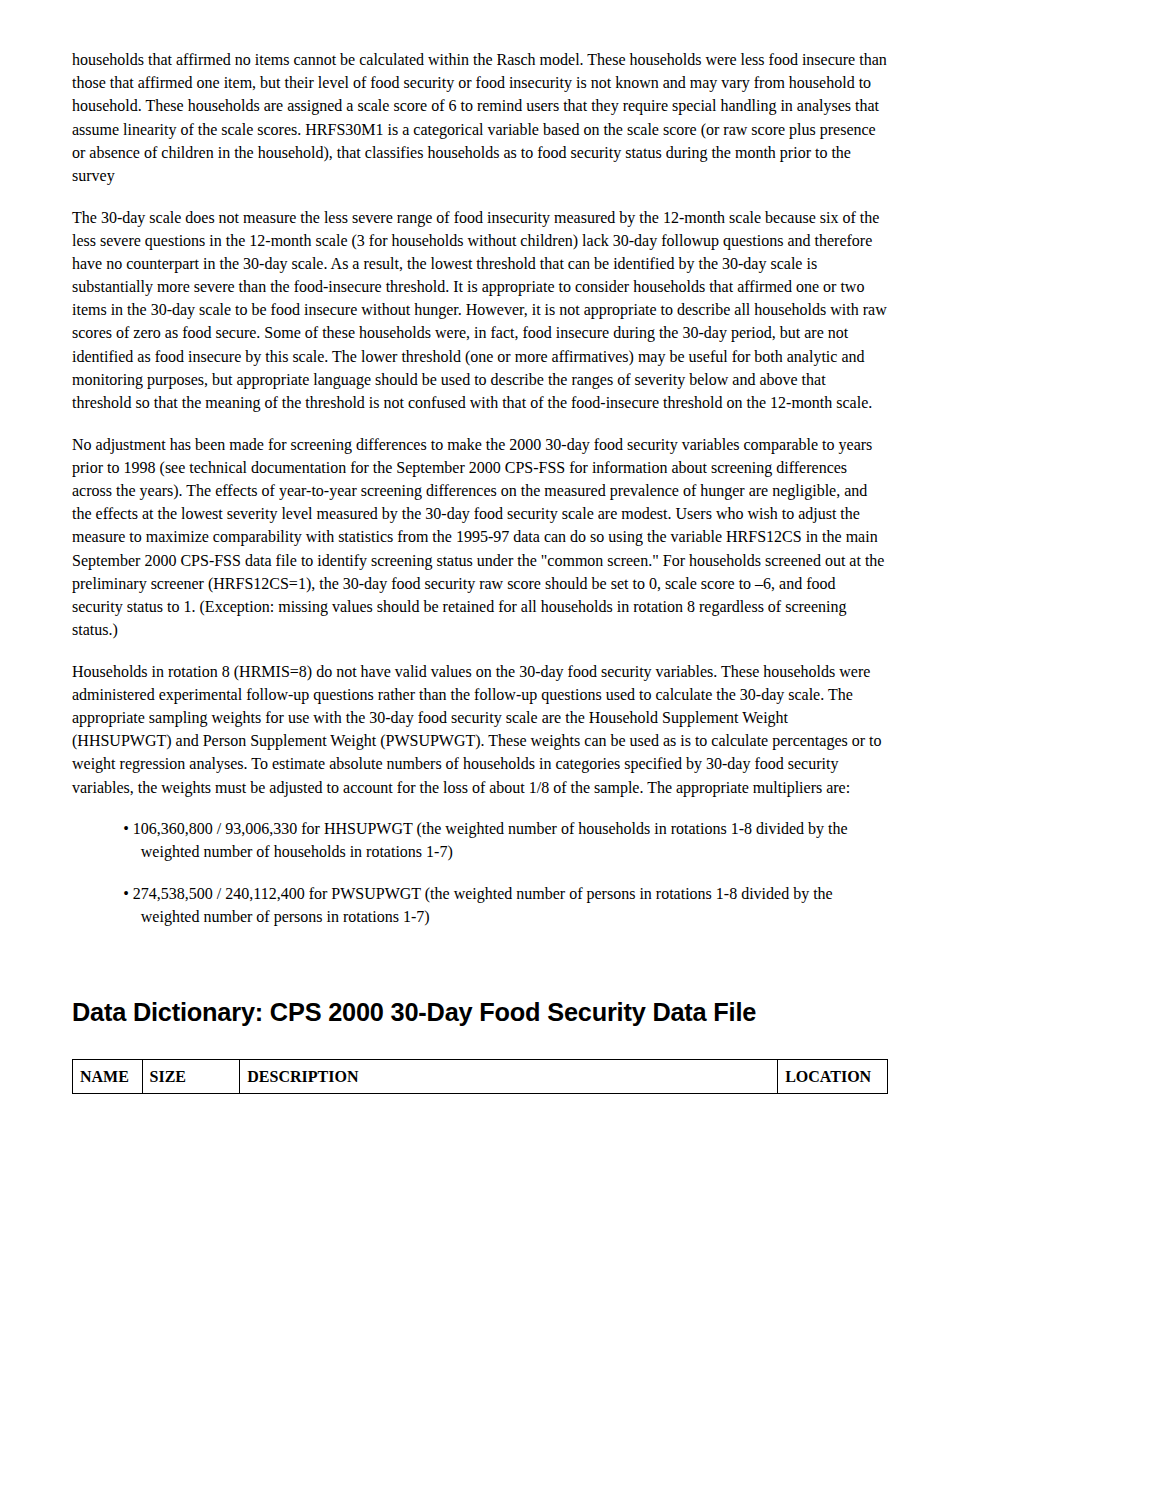households that affirmed no items cannot be calculated within the Rasch model. These households were less food insecure than those that affirmed one item, but their level of food security or food insecurity is not known and may vary from household to household. These households are assigned a scale score of 6 to remind users that they require special handling in analyses that assume linearity of the scale scores. HRFS30M1 is a categorical variable based on the scale score (or raw score plus presence or absence of children in the household), that classifies households as to food security status during the month prior to the survey
The 30-day scale does not measure the less severe range of food insecurity measured by the 12-month scale because six of the less severe questions in the 12-month scale (3 for households without children) lack 30-day followup questions and therefore have no counterpart in the 30-day scale. As a result, the lowest threshold that can be identified by the 30-day scale is substantially more severe than the food-insecure threshold. It is appropriate to consider households that affirmed one or two items in the 30-day scale to be food insecure without hunger. However, it is not appropriate to describe all households with raw scores of zero as food secure. Some of these households were, in fact, food insecure during the 30-day period, but are not identified as food insecure by this scale. The lower threshold (one or more affirmatives) may be useful for both analytic and monitoring purposes, but appropriate language should be used to describe the ranges of severity below and above that threshold so that the meaning of the threshold is not confused with that of the food-insecure threshold on the 12-month scale.
No adjustment has been made for screening differences to make the 2000 30-day food security variables comparable to years prior to 1998 (see technical documentation for the September 2000 CPS-FSS for information about screening differences across the years). The effects of year-to-year screening differences on the measured prevalence of hunger are negligible, and the effects at the lowest severity level measured by the 30-day food security scale are modest. Users who wish to adjust the measure to maximize comparability with statistics from the 1995-97 data can do so using the variable HRFS12CS in the main September 2000 CPS-FSS data file to identify screening status under the "common screen." For households screened out at the preliminary screener (HRFS12CS=1), the 30-day food security raw score should be set to 0, scale score to –6, and food security status to 1. (Exception: missing values should be retained for all households in rotation 8 regardless of screening status.)
Households in rotation 8 (HRMIS=8) do not have valid values on the 30-day food security variables. These households were administered experimental follow-up questions rather than the follow-up questions used to calculate the 30-day scale. The appropriate sampling weights for use with the 30-day food security scale are the Household Supplement Weight (HHSUPWGT) and Person Supplement Weight (PWSUPWGT). These weights can be used as is to calculate percentages or to weight regression analyses. To estimate absolute numbers of households in categories specified by 30-day food security variables, the weights must be adjusted to account for the loss of about 1/8 of the sample. The appropriate multipliers are:
• 106,360,800 / 93,006,330 for HHSUPWGT (the weighted number of households in rotations 1-8 divided by the weighted number of households in rotations 1-7)
• 274,538,500 / 240,112,400 for PWSUPWGT (the weighted number of persons in rotations 1-8 divided by the weighted number of persons in rotations 1-7)
Data Dictionary: CPS 2000 30-Day Food Security Data File
| NAME | SIZE | DESCRIPTION | LOCATION |
| --- | --- | --- | --- |